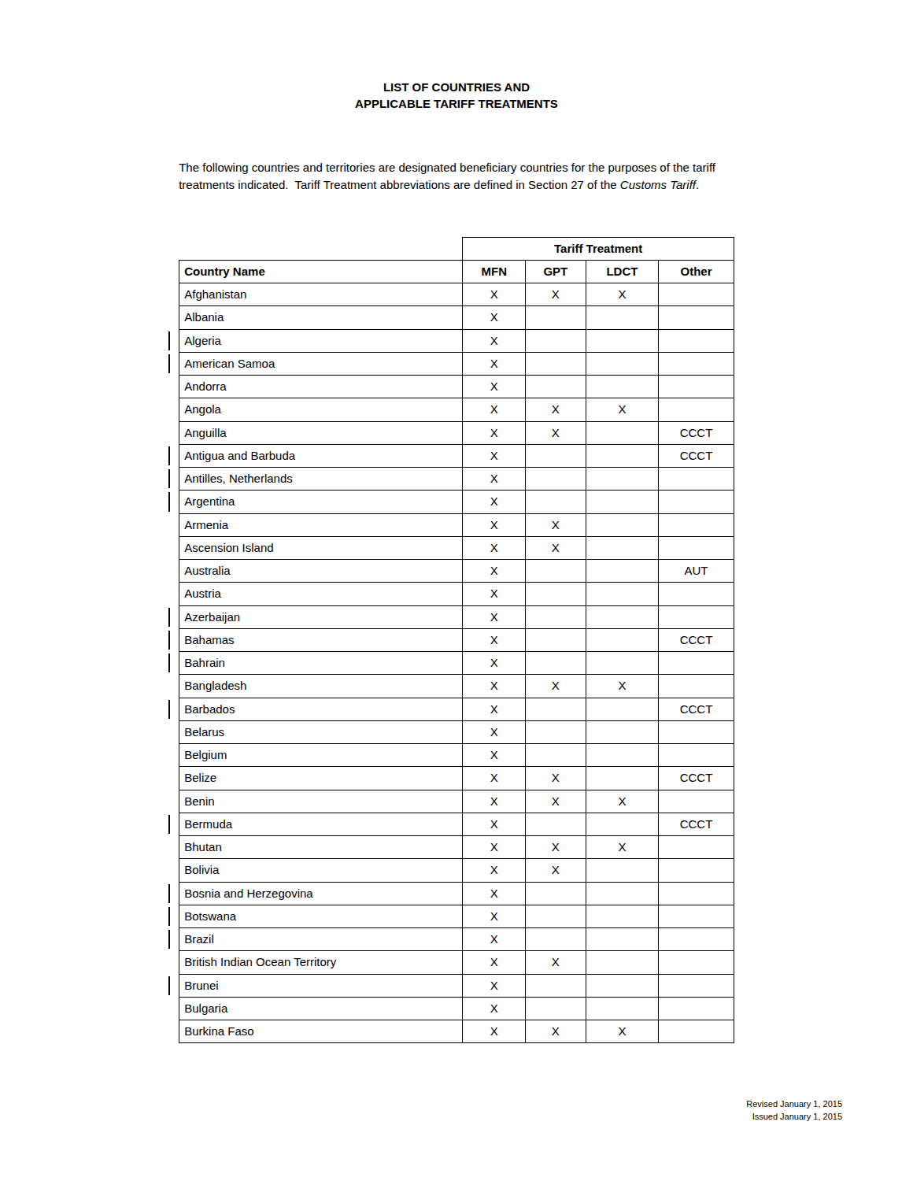LIST OF COUNTRIES AND
APPLICABLE TARIFF TREATMENTS
The following countries and territories are designated beneficiary countries for the purposes of the tariff treatments indicated. Tariff Treatment abbreviations are defined in Section 27 of the Customs Tariff.
| | Tariff Treatment |
| --- | --- |
| Country Name | MFN | GPT | LDCT | Other |
| Afghanistan | X | X | X | |
| Albania | X | | | |
| Algeria | X | | | |
| American Samoa | X | | | |
| Andorra | X | | | |
| Angola | X | X | X | |
| Anguilla | X | X | | CCCT |
| Antigua and Barbuda | X | | | CCCT |
| Antilles, Netherlands | X | | | |
| Argentina | X | | | |
| Armenia | X | X | | |
| Ascension Island | X | X | | |
| Australia | X | | | AUT |
| Austria | X | | | |
| Azerbaijan | X | | | |
| Bahamas | X | | | CCCT |
| Bahrain | X | | | |
| Bangladesh | X | X | X | |
| Barbados | X | | | CCCT |
| Belarus | X | | | |
| Belgium | X | | | |
| Belize | X | X | | CCCT |
| Benin | X | X | X | |
| Bermuda | X | | | CCCT |
| Bhutan | X | X | X | |
| Bolivia | X | X | | |
| Bosnia and Herzegovina | X | | | |
| Botswana | X | | | |
| Brazil | X | | | |
| British Indian Ocean Territory | X | X | | |
| Brunei | X | | | |
| Bulgaria | X | | | |
| Burkina Faso | X | X | X | |
Revised January 1, 2015
Issued January 1, 2015